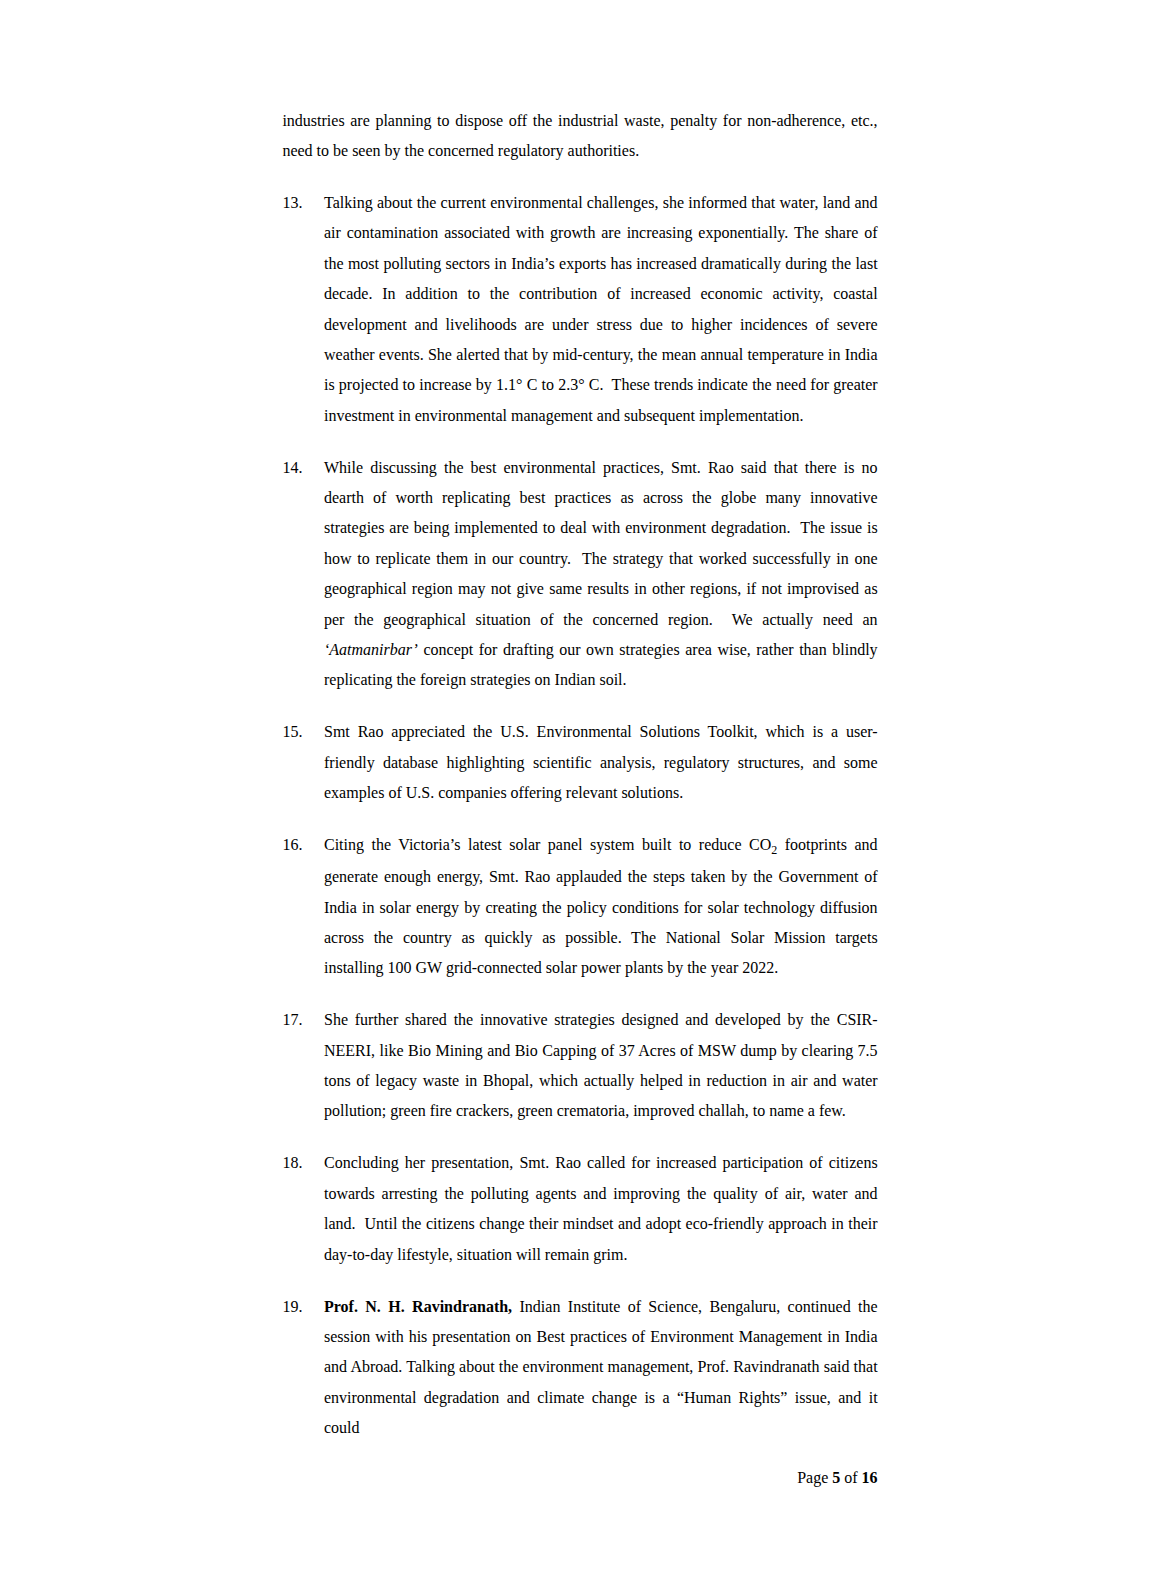industries are planning to dispose off the industrial waste, penalty for non-adherence, etc., need to be seen by the concerned regulatory authorities.
13.
Talking about the current environmental challenges, she informed that water, land and air contamination associated with growth are increasing exponentially. The share of the most polluting sectors in India’s exports has increased dramatically during the last decade. In addition to the contribution of increased economic activity, coastal development and livelihoods are under stress due to higher incidences of severe weather events. She alerted that by mid-century, the mean annual temperature in India is projected to increase by 1.1° C to 2.3° C. These trends indicate the need for greater investment in environmental management and subsequent implementation.
14.
While discussing the best environmental practices, Smt. Rao said that there is no dearth of worth replicating best practices as across the globe many innovative strategies are being implemented to deal with environment degradation. The issue is how to replicate them in our country. The strategy that worked successfully in one geographical region may not give same results in other regions, if not improvised as per the geographical situation of the concerned region. We actually need an ‘Aatmanirbar’ concept for drafting our own strategies area wise, rather than blindly replicating the foreign strategies on Indian soil.
15.
Smt Rao appreciated the U.S. Environmental Solutions Toolkit, which is a user-friendly database highlighting scientific analysis, regulatory structures, and some examples of U.S. companies offering relevant solutions.
16.
Citing the Victoria’s latest solar panel system built to reduce CO2 footprints and generate enough energy, Smt. Rao applauded the steps taken by the Government of India in solar energy by creating the policy conditions for solar technology diffusion across the country as quickly as possible. The National Solar Mission targets installing 100 GW grid-connected solar power plants by the year 2022.
17.
She further shared the innovative strategies designed and developed by the CSIR-NEERI, like Bio Mining and Bio Capping of 37 Acres of MSW dump by clearing 7.5 tons of legacy waste in Bhopal, which actually helped in reduction in air and water pollution; green fire crackers, green crematoria, improved challah, to name a few.
18.
Concluding her presentation, Smt. Rao called for increased participation of citizens towards arresting the polluting agents and improving the quality of air, water and land. Until the citizens change their mindset and adopt eco-friendly approach in their day-to-day lifestyle, situation will remain grim.
19.
Prof. N. H. Ravindranath, Indian Institute of Science, Bengaluru, continued the session with his presentation on Best practices of Environment Management in India and Abroad. Talking about the environment management, Prof. Ravindranath said that environmental degradation and climate change is a “Human Rights” issue, and it could
Page 5 of 16